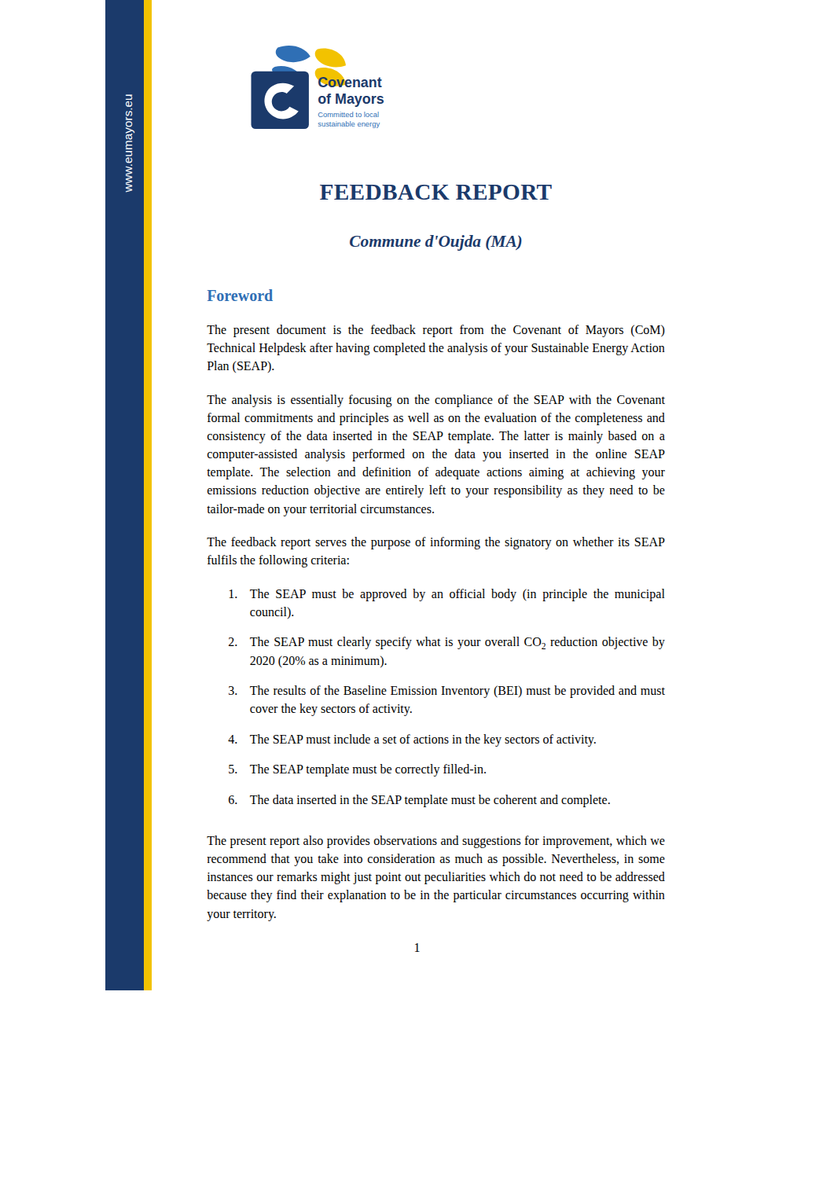www.eumayors.eu
Covenant of Mayors Committed to local sustainable energy
FEEDBACK REPORT
Commune d'Oujda (MA)
Foreword
The present document is the feedback report from the Covenant of Mayors (CoM) Technical Helpdesk after having completed the analysis of your Sustainable Energy Action Plan (SEAP).
The analysis is essentially focusing on the compliance of the SEAP with the Covenant formal commitments and principles as well as on the evaluation of the completeness and consistency of the data inserted in the SEAP template. The latter is mainly based on a computer-assisted analysis performed on the data you inserted in the online SEAP template. The selection and definition of adequate actions aiming at achieving your emissions reduction objective are entirely left to your responsibility as they need to be tailor-made on your territorial circumstances.
The feedback report serves the purpose of informing the signatory on whether its SEAP fulfils the following criteria:
The SEAP must be approved by an official body (in principle the municipal council).
The SEAP must clearly specify what is your overall CO2 reduction objective by 2020 (20% as a minimum).
The results of the Baseline Emission Inventory (BEI) must be provided and must cover the key sectors of activity.
The SEAP must include a set of actions in the key sectors of activity.
The SEAP template must be correctly filled-in.
The data inserted in the SEAP template must be coherent and complete.
The present report also provides observations and suggestions for improvement, which we recommend that you take into consideration as much as possible. Nevertheless, in some instances our remarks might just point out peculiarities which do not need to be addressed because they find their explanation to be in the particular circumstances occurring within your territory.
1